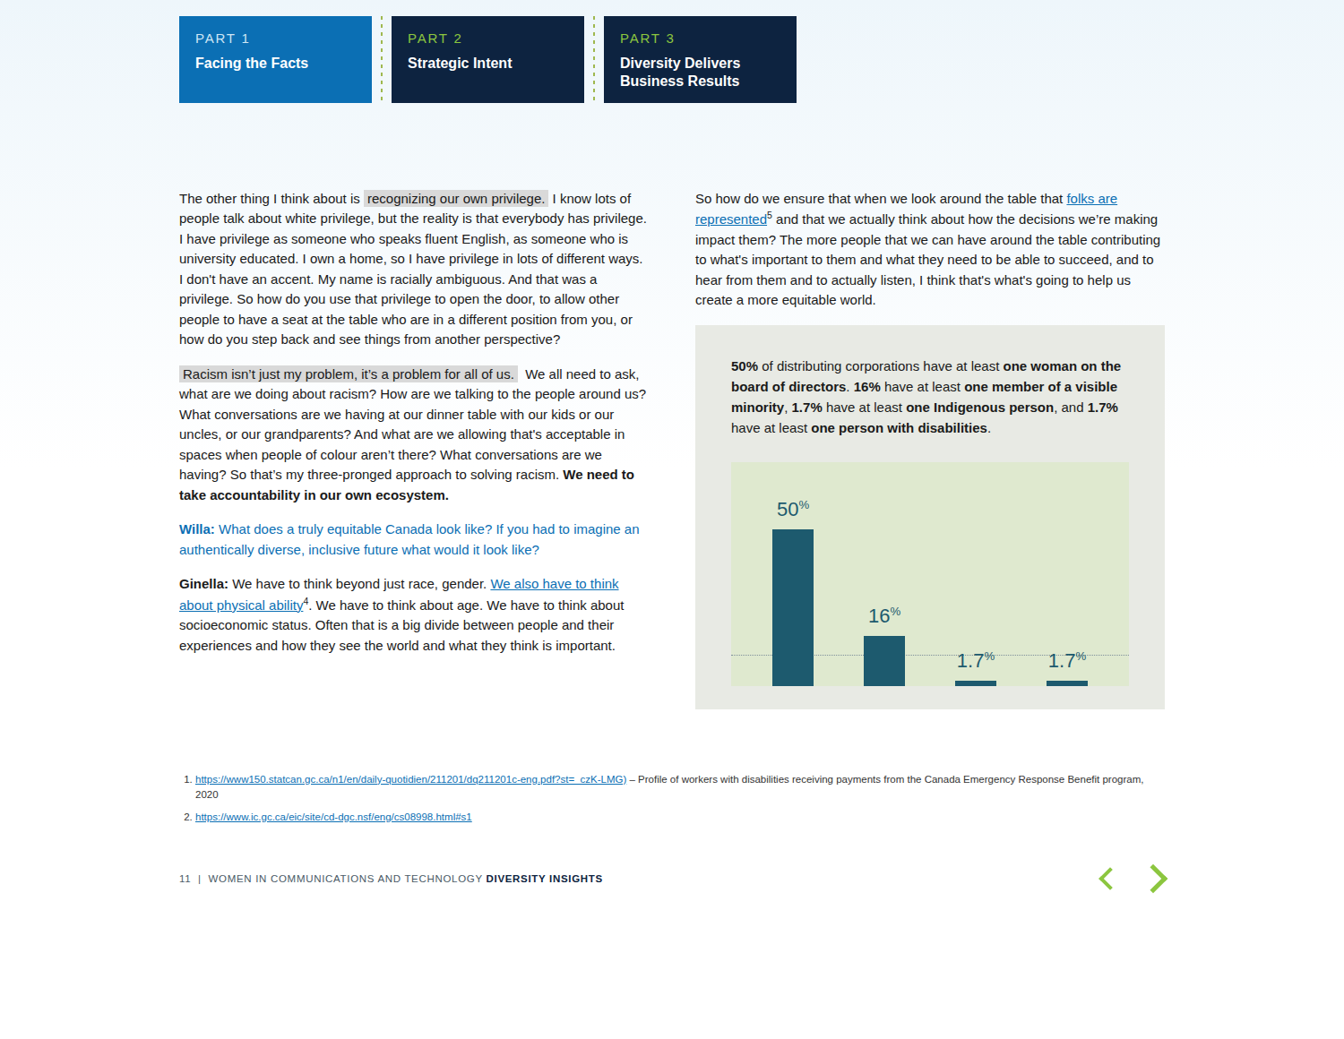PART 1
Facing the Facts
PART 2
Strategic Intent
PART 3
Diversity Delivers
Business Results
The other thing I think about is recognizing our own privilege. I know lots of people talk about white privilege, but the reality is that everybody has privilege. I have privilege as someone who speaks fluent English, as someone who is university educated. I own a home, so I have privilege in lots of different ways. I don't have an accent. My name is racially ambiguous. And that was a privilege. So how do you use that privilege to open the door, to allow other people to have a seat at the table who are in a different position from you, or how do you step back and see things from another perspective?
Racism isn’t just my problem, it’s a problem for all of us. We all need to ask, what are we doing about racism? How are we talking to the people around us? What conversations are we having at our dinner table with our kids or our uncles, or our grandparents? And what are we allowing that's acceptable in spaces when people of colour aren’t there? What conversations are we having? So that’s my three-pronged approach to solving racism. We need to take accountability in our own ecosystem.
Willa: What does a truly equitable Canada look like? If you had to imagine an authentically diverse, inclusive future what would it look like?
Ginella: We have to think beyond just race, gender. We also have to think about physical ability4. We have to think about age. We have to think about socioeconomic status. Often that is a big divide between people and their experiences and how they see the world and what they think is important.
So how do we ensure that when we look around the table that folks are represented5 and that we actually think about how the decisions we’re making impact them? The more people that we can have around the table contributing to what's important to them and what they need to be able to succeed, and to hear from them and to actually listen, I think that's what's going to help us create a more equitable world.
50% of distributing corporations have at least one woman on the board of directors. 16% have at least one member of a visible minority, 1.7% have at least one Indigenous person, and 1.7% have at least one person with disabilities.
50%
16%
1.7%
1.7%
https://www150.statcan.gc.ca/n1/en/daily-quotidien/211201/dq211201c-eng.pdf?st=_czK-LMG) – Profile of workers with disabilities receiving payments from the Canada Emergency Response Benefit program, 2020
https://www.ic.gc.ca/eic/site/cd-dgc.nsf/eng/cs08998.html#s1
11 | WOMEN IN COMMUNICATIONS AND TECHNOLOGY DIVERSITY INSIGHTS